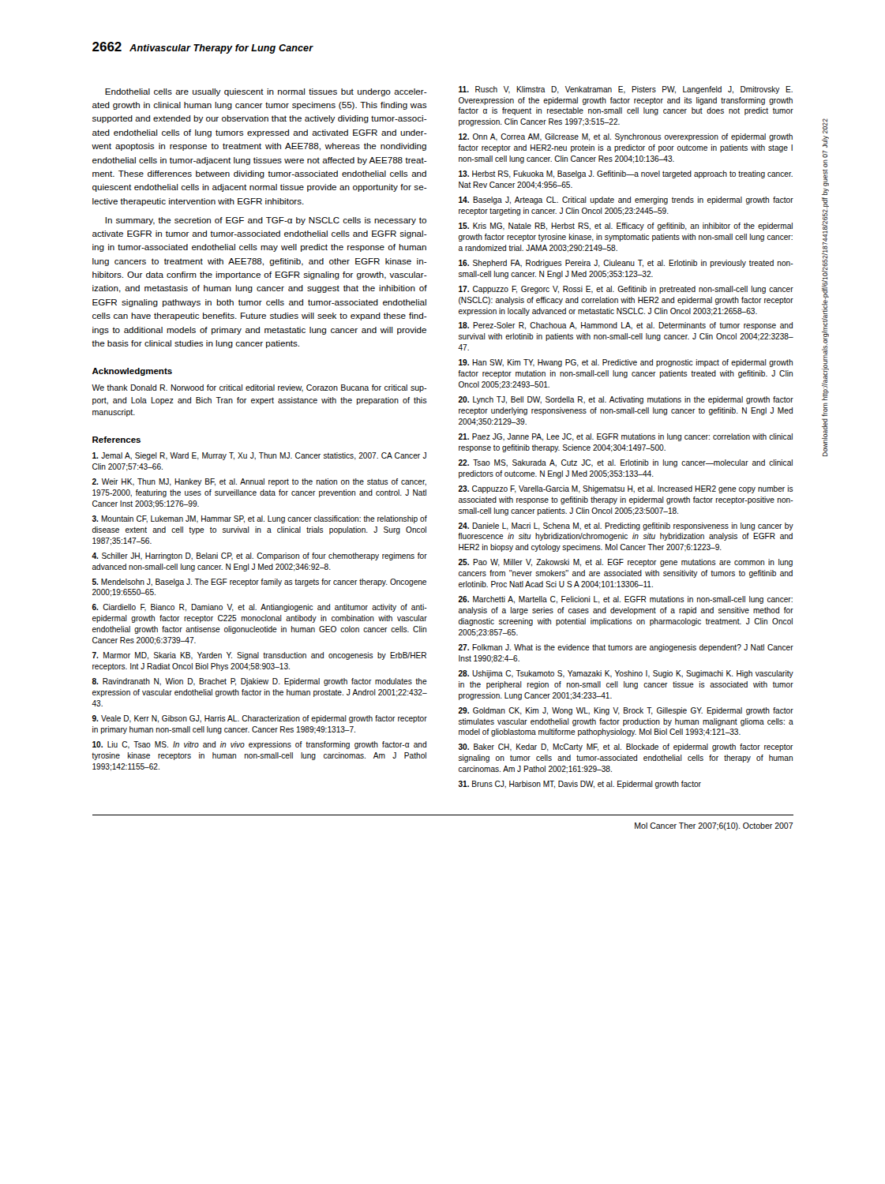Downloaded from http://aacrjournals.org/mct/article-pdf/6/10/2652/1874418/2652.pdf by guest on 07 July 2022
2662 Antivascular Therapy for Lung Cancer
Endothelial cells are usually quiescent in normal tissues but undergo accelerated growth in clinical human lung cancer tumor specimens (55). This finding was supported and extended by our observation that the actively dividing tumor-associated endothelial cells of lung tumors expressed and activated EGFR and underwent apoptosis in response to treatment with AEE788, whereas the nondividing endothelial cells in tumor-adjacent lung tissues were not affected by AEE788 treatment. These differences between dividing tumor-associated endothelial cells and quiescent endothelial cells in adjacent normal tissue provide an opportunity for selective therapeutic intervention with EGFR inhibitors.
In summary, the secretion of EGF and TGF-α by NSCLC cells is necessary to activate EGFR in tumor and tumor-associated endothelial cells and EGFR signaling in tumor-associated endothelial cells may well predict the response of human lung cancers to treatment with AEE788, gefitinib, and other EGFR kinase inhibitors. Our data confirm the importance of EGFR signaling for growth, vascularization, and metastasis of human lung cancer and suggest that the inhibition of EGFR signaling pathways in both tumor cells and tumor-associated endothelial cells can have therapeutic benefits. Future studies will seek to expand these findings to additional models of primary and metastatic lung cancer and will provide the basis for clinical studies in lung cancer patients.
Acknowledgments
We thank Donald R. Norwood for critical editorial review, Corazon Bucana for critical support, and Lola Lopez and Bich Tran for expert assistance with the preparation of this manuscript.
References
1. Jemal A, Siegel R, Ward E, Murray T, Xu J, Thun MJ. Cancer statistics, 2007. CA Cancer J Clin 2007;57:43–66.
2. Weir HK, Thun MJ, Hankey BF, et al. Annual report to the nation on the status of cancer, 1975-2000, featuring the uses of surveillance data for cancer prevention and control. J Natl Cancer Inst 2003;95:1276–99.
3. Mountain CF, Lukeman JM, Hammar SP, et al. Lung cancer classification: the relationship of disease extent and cell type to survival in a clinical trials population. J Surg Oncol 1987;35:147–56.
4. Schiller JH, Harrington D, Belani CP, et al. Comparison of four chemotherapy regimens for advanced non-small-cell lung cancer. N Engl J Med 2002;346:92–8.
5. Mendelsohn J, Baselga J. The EGF receptor family as targets for cancer therapy. Oncogene 2000;19:6550–65.
6. Ciardiello F, Bianco R, Damiano V, et al. Antiangiogenic and antitumor activity of anti-epidermal growth factor receptor C225 monoclonal antibody in combination with vascular endothelial growth factor antisense oligonucleotide in human GEO colon cancer cells. Clin Cancer Res 2000;6:3739–47.
7. Marmor MD, Skaria KB, Yarden Y. Signal transduction and oncogenesis by ErbB/HER receptors. Int J Radiat Oncol Biol Phys 2004;58:903–13.
8. Ravindranath N, Wion D, Brachet P, Djakiew D. Epidermal growth factor modulates the expression of vascular endothelial growth factor in the human prostate. J Androl 2001;22:432–43.
9. Veale D, Kerr N, Gibson GJ, Harris AL. Characterization of epidermal growth factor receptor in primary human non-small cell lung cancer. Cancer Res 1989;49:1313–7.
10. Liu C, Tsao MS. In vitro and in vivo expressions of transforming growth factor-α and tyrosine kinase receptors in human non-small-cell lung carcinomas. Am J Pathol 1993;142:1155–62.
11. Rusch V, Klimstra D, Venkatraman E, Pisters PW, Langenfeld J, Dmitrovsky E. Overexpression of the epidermal growth factor receptor and its ligand transforming growth factor α is frequent in resectable non-small cell lung cancer but does not predict tumor progression. Clin Cancer Res 1997;3:515–22.
12. Onn A, Correa AM, Gilcrease M, et al. Synchronous overexpression of epidermal growth factor receptor and HER2-neu protein is a predictor of poor outcome in patients with stage I non-small cell lung cancer. Clin Cancer Res 2004;10:136–43.
13. Herbst RS, Fukuoka M, Baselga J. Gefitinib—a novel targeted approach to treating cancer. Nat Rev Cancer 2004;4:956–65.
14. Baselga J, Arteaga CL. Critical update and emerging trends in epidermal growth factor receptor targeting in cancer. J Clin Oncol 2005;23:2445–59.
15. Kris MG, Natale RB, Herbst RS, et al. Efficacy of gefitinib, an inhibitor of the epidermal growth factor receptor tyrosine kinase, in symptomatic patients with non-small cell lung cancer: a randomized trial. JAMA 2003;290:2149–58.
16. Shepherd FA, Rodrigues Pereira J, Ciuleanu T, et al. Erlotinib in previously treated non-small-cell lung cancer. N Engl J Med 2005;353:123–32.
17. Cappuzzo F, Gregorc V, Rossi E, et al. Gefitinib in pretreated non-small-cell lung cancer (NSCLC): analysis of efficacy and correlation with HER2 and epidermal growth factor receptor expression in locally advanced or metastatic NSCLC. J Clin Oncol 2003;21:2658–63.
18. Perez-Soler R, Chachoua A, Hammond LA, et al. Determinants of tumor response and survival with erlotinib in patients with non-small-cell lung cancer. J Clin Oncol 2004;22:3238–47.
19. Han SW, Kim TY, Hwang PG, et al. Predictive and prognostic impact of epidermal growth factor receptor mutation in non-small-cell lung cancer patients treated with gefitinib. J Clin Oncol 2005;23:2493–501.
20. Lynch TJ, Bell DW, Sordella R, et al. Activating mutations in the epidermal growth factor receptor underlying responsiveness of non-small-cell lung cancer to gefitinib. N Engl J Med 2004;350:2129–39.
21. Paez JG, Janne PA, Lee JC, et al. EGFR mutations in lung cancer: correlation with clinical response to gefitinib therapy. Science 2004;304:1497–500.
22. Tsao MS, Sakurada A, Cutz JC, et al. Erlotinib in lung cancer—molecular and clinical predictors of outcome. N Engl J Med 2005;353:133–44.
23. Cappuzzo F, Varella-Garcia M, Shigematsu H, et al. Increased HER2 gene copy number is associated with response to gefitinib therapy in epidermal growth factor receptor-positive non-small-cell lung cancer patients. J Clin Oncol 2005;23:5007–18.
24. Daniele L, Macri L, Schena M, et al. Predicting gefitinib responsiveness in lung cancer by fluorescence in situ hybridization/chromogenic in situ hybridization analysis of EGFR and HER2 in biopsy and cytology specimens. Mol Cancer Ther 2007;6:1223–9.
25. Pao W, Miller V, Zakowski M, et al. EGF receptor gene mutations are common in lung cancers from ''never smokers'' and are associated with sensitivity of tumors to gefitinib and erlotinib. Proc Natl Acad Sci U S A 2004;101:13306–11.
26. Marchetti A, Martella C, Felicioni L, et al. EGFR mutations in non-small-cell lung cancer: analysis of a large series of cases and development of a rapid and sensitive method for diagnostic screening with potential implications on pharmacologic treatment. J Clin Oncol 2005;23:857–65.
27. Folkman J. What is the evidence that tumors are angiogenesis dependent? J Natl Cancer Inst 1990;82:4–6.
28. Ushijima C, Tsukamoto S, Yamazaki K, Yoshino I, Sugio K, Sugimachi K. High vascularity in the peripheral region of non-small cell lung cancer tissue is associated with tumor progression. Lung Cancer 2001;34:233–41.
29. Goldman CK, Kim J, Wong WL, King V, Brock T, Gillespie GY. Epidermal growth factor stimulates vascular endothelial growth factor production by human malignant glioma cells: a model of glioblastoma multiforme pathophysiology. Mol Biol Cell 1993;4:121–33.
30. Baker CH, Kedar D, McCarty MF, et al. Blockade of epidermal growth factor receptor signaling on tumor cells and tumor-associated endothelial cells for therapy of human carcinomas. Am J Pathol 2002;161:929–38.
31. Bruns CJ, Harbison MT, Davis DW, et al. Epidermal growth factor
Mol Cancer Ther 2007;6(10). October 2007